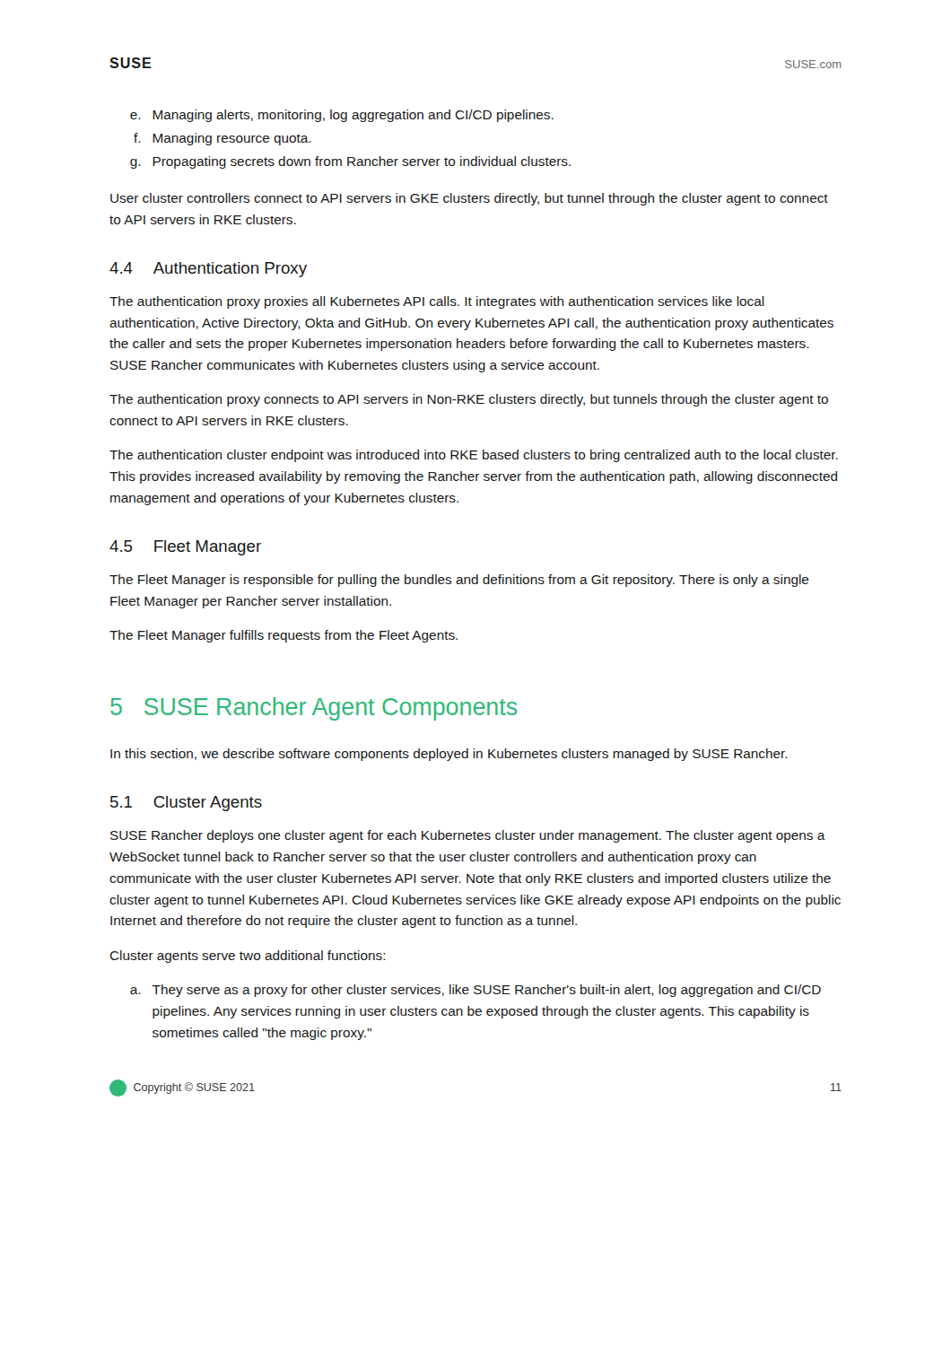SUSE
SUSE.com
Managing alerts, monitoring, log aggregation and CI/CD pipelines.
Managing resource quota.
Propagating secrets down from Rancher server to individual clusters.
User cluster controllers connect to API servers in GKE clusters directly, but tunnel through the cluster agent to connect to API servers in RKE clusters.
4.4 Authentication Proxy
The authentication proxy proxies all Kubernetes API calls. It integrates with authentication services like local authentication, Active Directory, Okta and GitHub. On every Kubernetes API call, the authentication proxy authenticates the caller and sets the proper Kubernetes impersonation headers before forwarding the call to Kubernetes masters. SUSE Rancher communicates with Kubernetes clusters using a service account.
The authentication proxy connects to API servers in Non-RKE clusters directly, but tunnels through the cluster agent to connect to API servers in RKE clusters.
The authentication cluster endpoint was introduced into RKE based clusters to bring centralized auth to the local cluster. This provides increased availability by removing the Rancher server from the authentication path, allowing disconnected management and operations of your Kubernetes clusters.
4.5 Fleet Manager
The Fleet Manager is responsible for pulling the bundles and definitions from a Git repository. There is only a single Fleet Manager per Rancher server installation.
The Fleet Manager fulfills requests from the Fleet Agents.
5 SUSE Rancher Agent Components
In this section, we describe software components deployed in Kubernetes clusters managed by SUSE Rancher.
5.1 Cluster Agents
SUSE Rancher deploys one cluster agent for each Kubernetes cluster under management. The cluster agent opens a WebSocket tunnel back to Rancher server so that the user cluster controllers and authentication proxy can communicate with the user cluster Kubernetes API server. Note that only RKE clusters and imported clusters utilize the cluster agent to tunnel Kubernetes API. Cloud Kubernetes services like GKE already expose API endpoints on the public Internet and therefore do not require the cluster agent to function as a tunnel.
Cluster agents serve two additional functions:
They serve as a proxy for other cluster services, like SUSE Rancher's built-in alert, log aggregation and CI/CD pipelines. Any services running in user clusters can be exposed through the cluster agents. This capability is sometimes called "the magic proxy."
Copyright © SUSE 2021
11